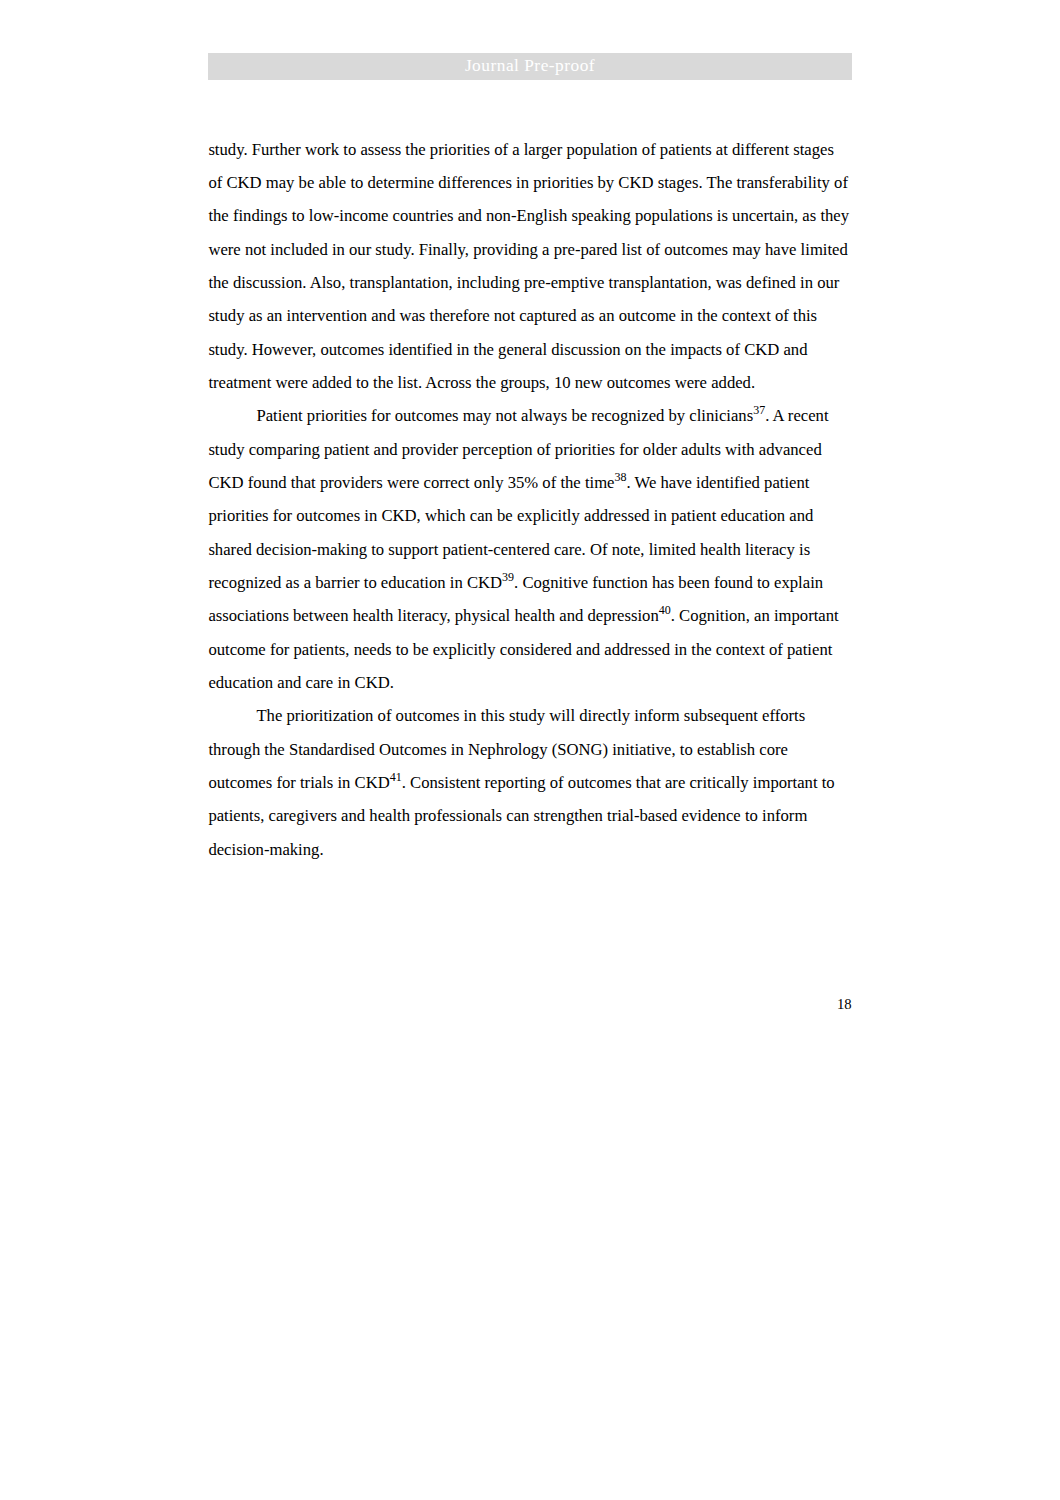Journal Pre-proof
study. Further work to assess the priorities of a larger population of patients at different stages of CKD may be able to determine differences in priorities by CKD stages. The transferability of the findings to low-income countries and non-English speaking populations is uncertain, as they were not included in our study. Finally, providing a pre-pared list of outcomes may have limited the discussion. Also, transplantation, including pre-emptive transplantation, was defined in our study as an intervention and was therefore not captured as an outcome in the context of this study. However, outcomes identified in the general discussion on the impacts of CKD and treatment were added to the list. Across the groups, 10 new outcomes were added.
Patient priorities for outcomes may not always be recognized by clinicians37. A recent study comparing patient and provider perception of priorities for older adults with advanced CKD found that providers were correct only 35% of the time38. We have identified patient priorities for outcomes in CKD, which can be explicitly addressed in patient education and shared decision-making to support patient-centered care. Of note, limited health literacy is recognized as a barrier to education in CKD39. Cognitive function has been found to explain associations between health literacy, physical health and depression40. Cognition, an important outcome for patients, needs to be explicitly considered and addressed in the context of patient education and care in CKD.
The prioritization of outcomes in this study will directly inform subsequent efforts through the Standardised Outcomes in Nephrology (SONG) initiative, to establish core outcomes for trials in CKD41. Consistent reporting of outcomes that are critically important to patients, caregivers and health professionals can strengthen trial-based evidence to inform decision-making.
18